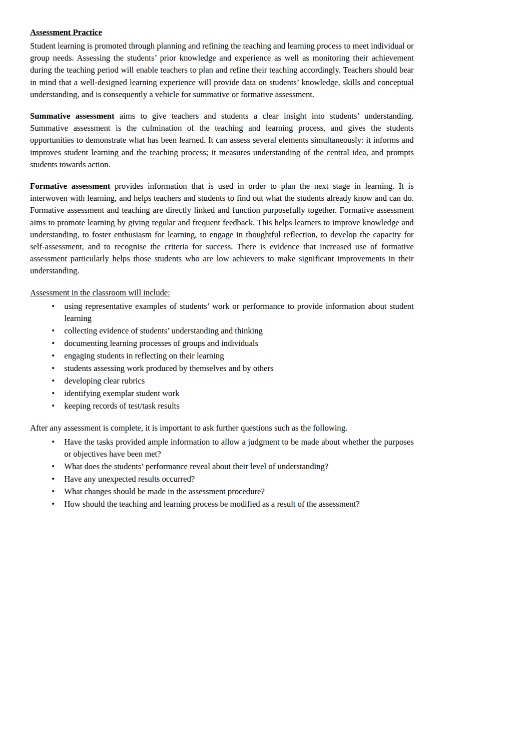Assessment Practice
Student learning is promoted through planning and refining the teaching and learning process to meet individual or group needs. Assessing the students’ prior knowledge and experience as well as monitoring their achievement during the teaching period will enable teachers to plan and refine their teaching accordingly. Teachers should bear in mind that a well-designed learning experience will provide data on students’ knowledge, skills and conceptual understanding, and is consequently a vehicle for summative or formative assessment.
Summative assessment aims to give teachers and students a clear insight into students’ understanding. Summative assessment is the culmination of the teaching and learning process, and gives the students opportunities to demonstrate what has been learned. It can assess several elements simultaneously: it informs and improves student learning and the teaching process; it measures understanding of the central idea, and prompts students towards action.
Formative assessment provides information that is used in order to plan the next stage in learning. It is interwoven with learning, and helps teachers and students to find out what the students already know and can do. Formative assessment and teaching are directly linked and function purposefully together. Formative assessment aims to promote learning by giving regular and frequent feedback. This helps learners to improve knowledge and understanding, to foster enthusiasm for learning, to engage in thoughtful reflection, to develop the capacity for self-assessment, and to recognise the criteria for success. There is evidence that increased use of formative assessment particularly helps those students who are low achievers to make significant improvements in their understanding.
Assessment in the classroom will include:
using representative examples of students’ work or performance to provide information about student learning
collecting evidence of students’ understanding and thinking
documenting learning processes of groups and individuals
engaging students in reflecting on their learning
students assessing work produced by themselves and by others
developing clear rubrics
identifying exemplar student work
keeping records of test/task results
After any assessment is complete, it is important to ask further questions such as the following.
Have the tasks provided ample information to allow a judgment to be made about whether the purposes or objectives have been met?
What does the students’ performance reveal about their level of understanding?
Have any unexpected results occurred?
What changes should be made in the assessment procedure?
How should the teaching and learning process be modified as a result of the assessment?